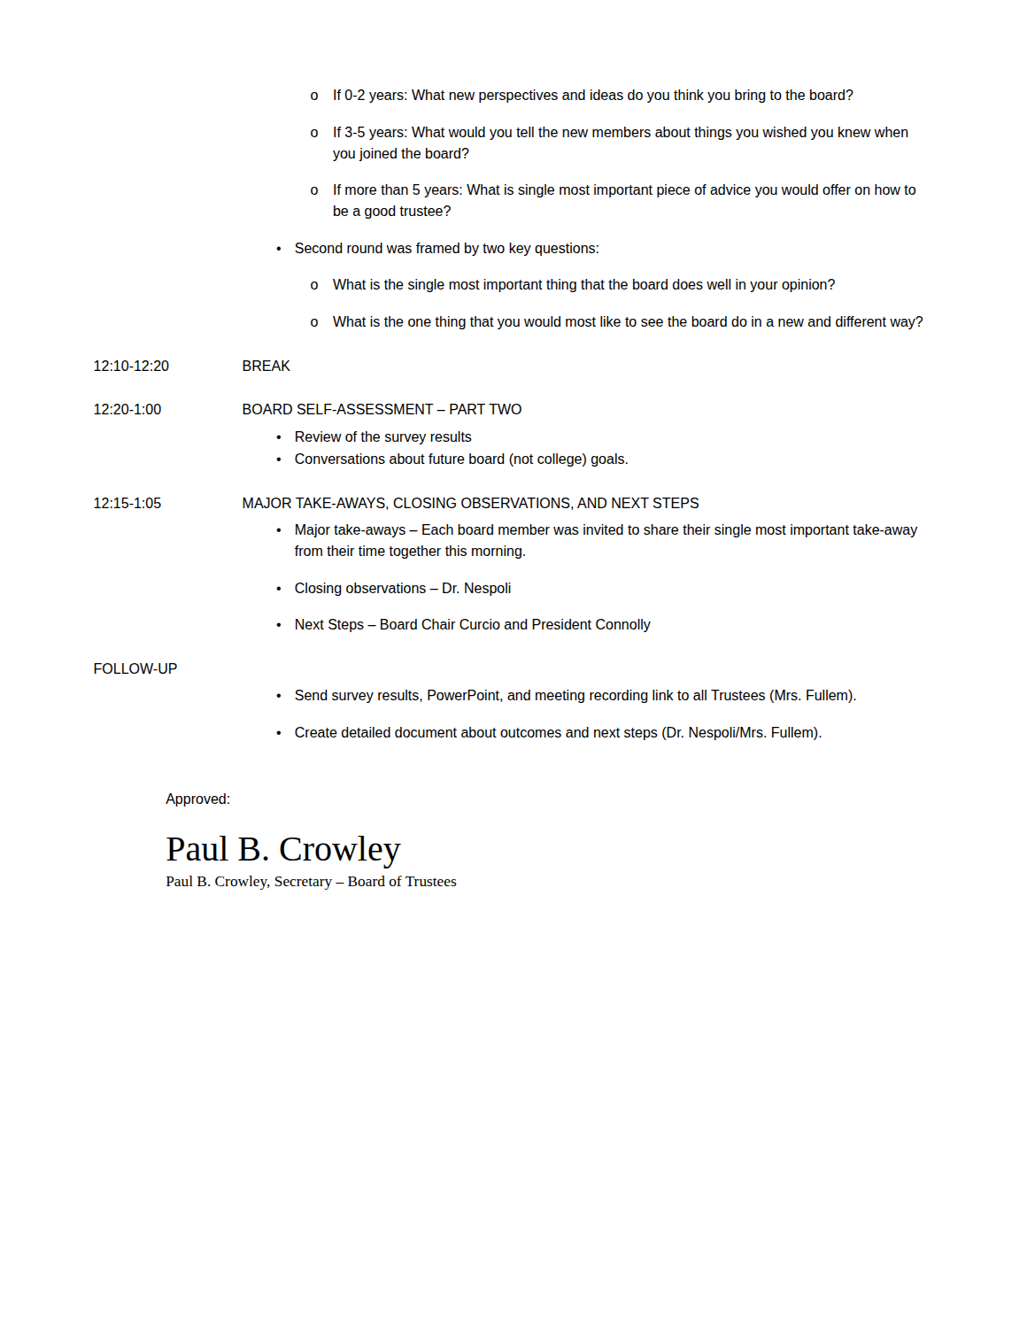If 0-2 years: What new perspectives and ideas do you think you bring to the board?
If 3-5 years: What would you tell the new members about things you wished you knew when you joined the board?
If more than 5 years: What is single most important piece of advice you would offer on how to be a good trustee?
Second round was framed by two key questions:
What is the single most important thing that the board does well in your opinion?
What is the one thing that you would most like to see the board do in a new and different way?
12:10-12:20
BREAK
12:20-1:00
BOARD SELF-ASSESSMENT – PART TWO
Review of the survey results
Conversations about future board (not college) goals.
12:15-1:05
MAJOR TAKE-AWAYS, CLOSING OBSERVATIONS, AND NEXT STEPS
Major take-aways – Each board member was invited to share their single most important take-away from their time together this morning.
Closing observations – Dr. Nespoli
Next Steps – Board Chair Curcio and President Connolly
FOLLOW-UP
Send survey results, PowerPoint, and meeting recording link to all Trustees (Mrs. Fullem).
Create detailed document about outcomes and next steps (Dr. Nespoli/Mrs. Fullem).
Approved:
Paul B. Crowley
Paul B. Crowley, Secretary – Board of Trustees